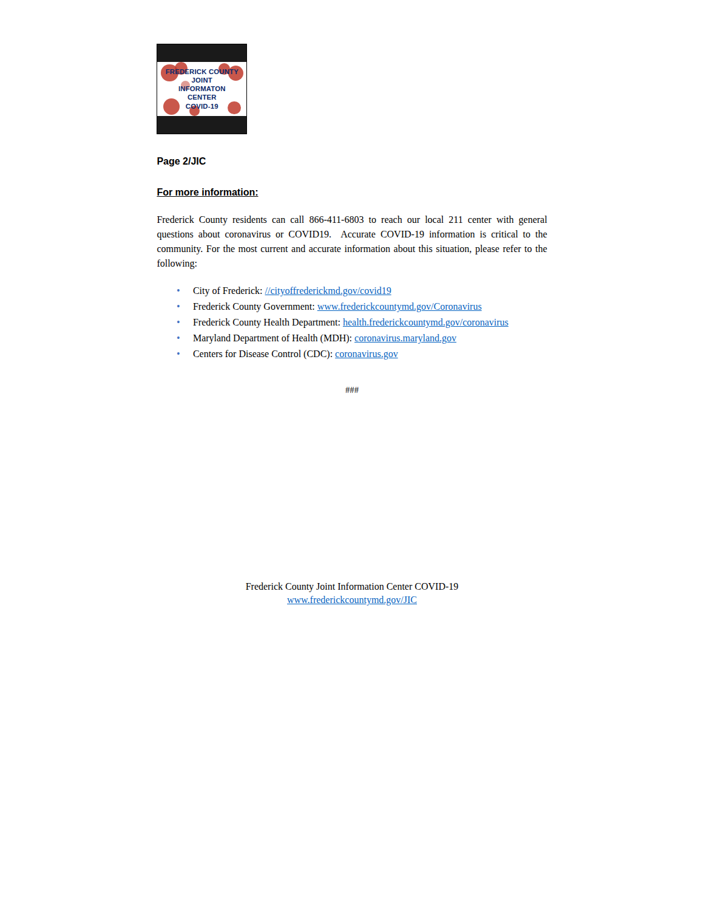FREDERICK COUNTY JOINT INFORMATON CENTER COVID-19
Page 2/JIC
For more information:
Frederick County residents can call 866-411-6803 to reach our local 211 center with general questions about coronavirus or COVID19. Accurate COVID-19 information is critical to the community. For the most current and accurate information about this situation, please refer to the following:
City of Frederick: //cityoffrederickmd.gov/covid19
Frederick County Government: www.frederickcountymd.gov/Coronavirus
Frederick County Health Department: health.frederickcountymd.gov/coronavirus
Maryland Department of Health (MDH): coronavirus.maryland.gov
Centers for Disease Control (CDC): coronavirus.gov
###
Frederick County Joint Information Center COVID-19
www.frederickcountymd.gov/JIC